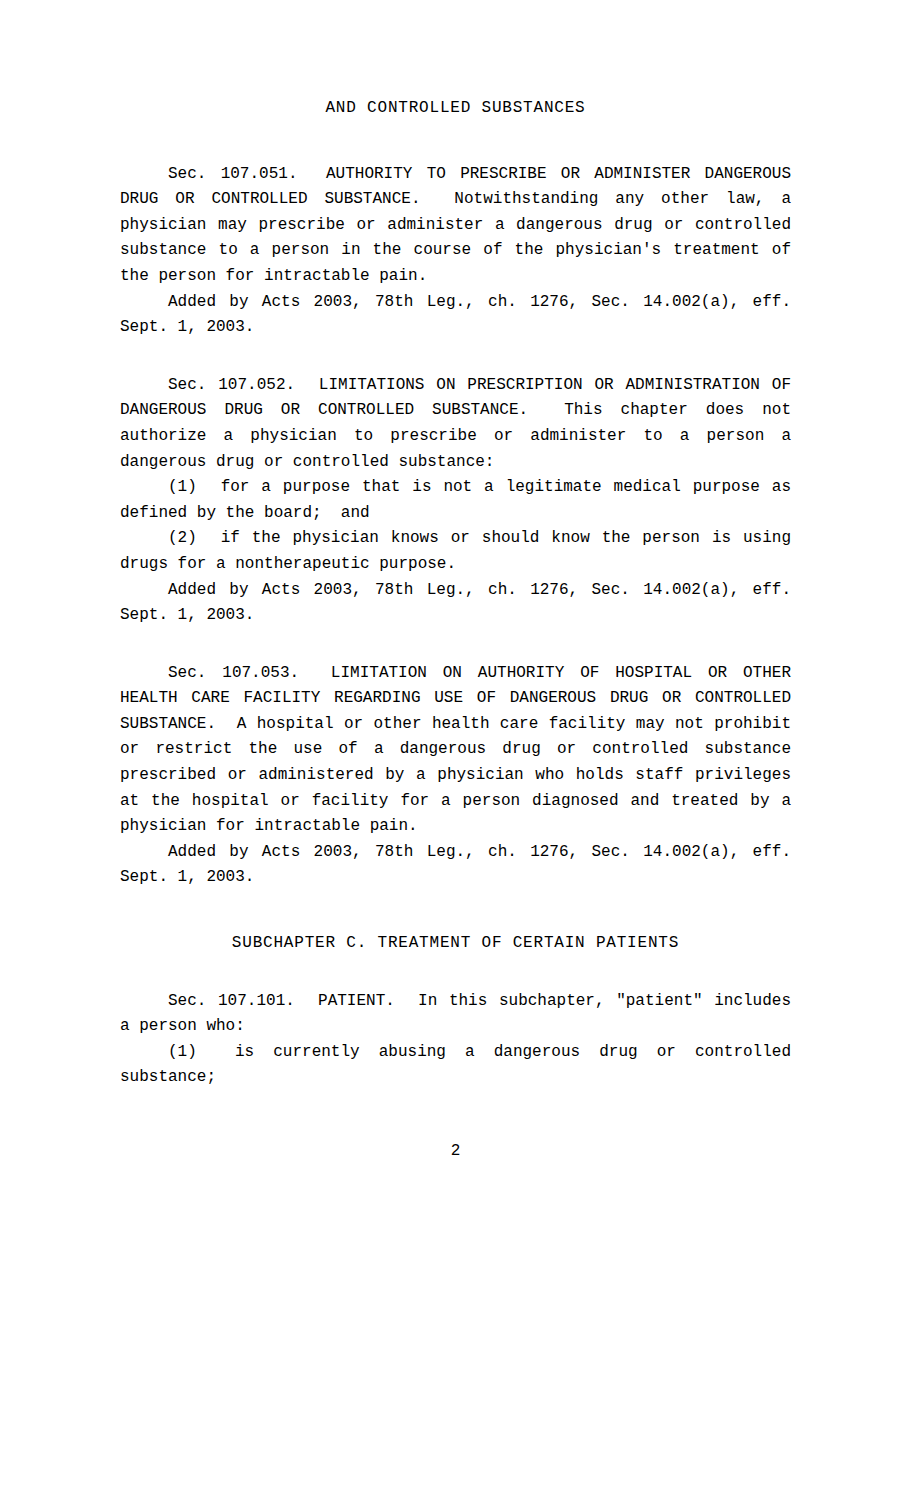AND CONTROLLED SUBSTANCES
Sec. 107.051. AUTHORITY TO PRESCRIBE OR ADMINISTER DANGEROUS DRUG OR CONTROLLED SUBSTANCE. Notwithstanding any other law, a physician may prescribe or administer a dangerous drug or controlled substance to a person in the course of the physician's treatment of the person for intractable pain.
Added by Acts 2003, 78th Leg., ch. 1276, Sec. 14.002(a), eff. Sept. 1, 2003.
Sec. 107.052. LIMITATIONS ON PRESCRIPTION OR ADMINISTRATION OF DANGEROUS DRUG OR CONTROLLED SUBSTANCE. This chapter does not authorize a physician to prescribe or administer to a person a dangerous drug or controlled substance:
(1) for a purpose that is not a legitimate medical purpose as defined by the board; and
(2) if the physician knows or should know the person is using drugs for a nontherapeutic purpose.
Added by Acts 2003, 78th Leg., ch. 1276, Sec. 14.002(a), eff. Sept. 1, 2003.
Sec. 107.053. LIMITATION ON AUTHORITY OF HOSPITAL OR OTHER HEALTH CARE FACILITY REGARDING USE OF DANGEROUS DRUG OR CONTROLLED SUBSTANCE. A hospital or other health care facility may not prohibit or restrict the use of a dangerous drug or controlled substance prescribed or administered by a physician who holds staff privileges at the hospital or facility for a person diagnosed and treated by a physician for intractable pain.
Added by Acts 2003, 78th Leg., ch. 1276, Sec. 14.002(a), eff. Sept. 1, 2003.
SUBCHAPTER C. TREATMENT OF CERTAIN PATIENTS
Sec. 107.101. PATIENT. In this subchapter, "patient" includes a person who:
(1) is currently abusing a dangerous drug or controlled substance;
2